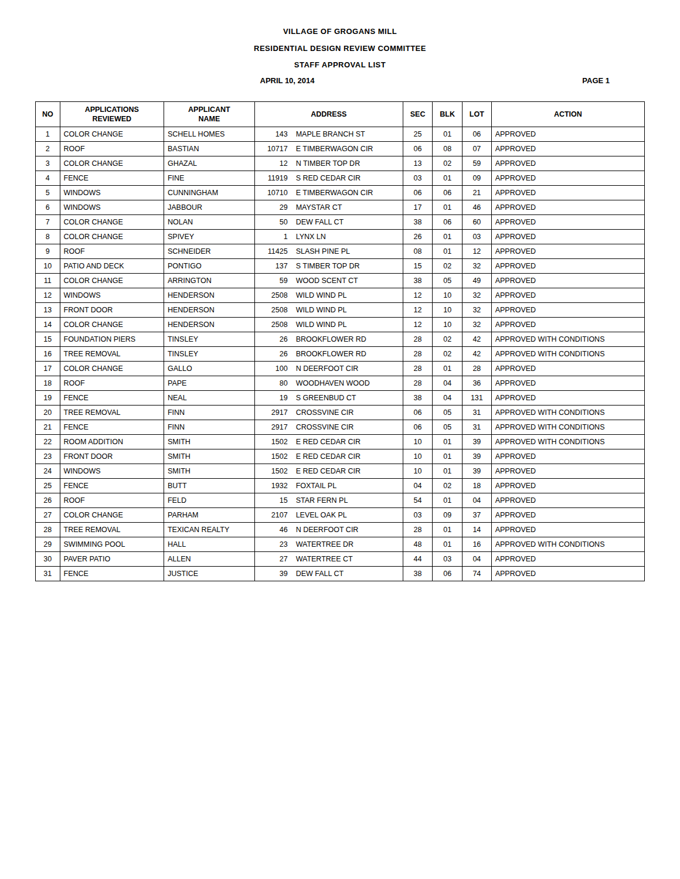VILLAGE OF GROGANS MILL
RESIDENTIAL DESIGN REVIEW COMMITTEE
STAFF APPROVAL LIST
APRIL 10, 2014 PAGE 1
| NO | APPLICATIONS REVIEWED | APPLICANT NAME | ADDRESS | SEC | BLK | LOT | ACTION |
| --- | --- | --- | --- | --- | --- | --- | --- |
| 1 | COLOR CHANGE | SCHELL HOMES | 143 | MAPLE BRANCH ST | 25 | 01 | 06 | APPROVED |
| 2 | ROOF | BASTIAN | 10717 | E TIMBERWAGON CIR | 06 | 08 | 07 | APPROVED |
| 3 | COLOR CHANGE | GHAZAL | 12 | N TIMBER TOP DR | 13 | 02 | 59 | APPROVED |
| 4 | FENCE | FINE | 11919 | S RED CEDAR CIR | 03 | 01 | 09 | APPROVED |
| 5 | WINDOWS | CUNNINGHAM | 10710 | E TIMBERWAGON CIR | 06 | 06 | 21 | APPROVED |
| 6 | WINDOWS | JABBOUR | 29 | MAYSTAR CT | 17 | 01 | 46 | APPROVED |
| 7 | COLOR CHANGE | NOLAN | 50 | DEW FALL CT | 38 | 06 | 60 | APPROVED |
| 8 | COLOR CHANGE | SPIVEY | 1 | LYNX LN | 26 | 01 | 03 | APPROVED |
| 9 | ROOF | SCHNEIDER | 11425 | SLASH PINE PL | 08 | 01 | 12 | APPROVED |
| 10 | PATIO AND DECK | PONTIGO | 137 | S TIMBER TOP DR | 15 | 02 | 32 | APPROVED |
| 11 | COLOR CHANGE | ARRINGTON | 59 | WOOD SCENT CT | 38 | 05 | 49 | APPROVED |
| 12 | WINDOWS | HENDERSON | 2508 | WILD WIND PL | 12 | 10 | 32 | APPROVED |
| 13 | FRONT DOOR | HENDERSON | 2508 | WILD WIND PL | 12 | 10 | 32 | APPROVED |
| 14 | COLOR CHANGE | HENDERSON | 2508 | WILD WIND PL | 12 | 10 | 32 | APPROVED |
| 15 | FOUNDATION PIERS | TINSLEY | 26 | BROOKFLOWER RD | 28 | 02 | 42 | APPROVED WITH CONDITIONS |
| 16 | TREE REMOVAL | TINSLEY | 26 | BROOKFLOWER RD | 28 | 02 | 42 | APPROVED WITH CONDITIONS |
| 17 | COLOR CHANGE | GALLO | 100 | N DEERFOOT CIR | 28 | 01 | 28 | APPROVED |
| 18 | ROOF | PAPE | 80 | WOODHAVEN WOOD | 28 | 04 | 36 | APPROVED |
| 19 | FENCE | NEAL | 19 | S GREENBUD CT | 38 | 04 | 131 | APPROVED |
| 20 | TREE REMOVAL | FINN | 2917 | CROSSVINE CIR | 06 | 05 | 31 | APPROVED WITH CONDITIONS |
| 21 | FENCE | FINN | 2917 | CROSSVINE CIR | 06 | 05 | 31 | APPROVED WITH CONDITIONS |
| 22 | ROOM ADDITION | SMITH | 1502 | E RED CEDAR CIR | 10 | 01 | 39 | APPROVED WITH CONDITIONS |
| 23 | FRONT DOOR | SMITH | 1502 | E RED CEDAR CIR | 10 | 01 | 39 | APPROVED |
| 24 | WINDOWS | SMITH | 1502 | E RED CEDAR CIR | 10 | 01 | 39 | APPROVED |
| 25 | FENCE | BUTT | 1932 | FOXTAIL PL | 04 | 02 | 18 | APPROVED |
| 26 | ROOF | FELD | 15 | STAR FERN PL | 54 | 01 | 04 | APPROVED |
| 27 | COLOR CHANGE | PARHAM | 2107 | LEVEL OAK PL | 03 | 09 | 37 | APPROVED |
| 28 | TREE REMOVAL | TEXICAN REALTY | 46 | N DEERFOOT CIR | 28 | 01 | 14 | APPROVED |
| 29 | SWIMMING POOL | HALL | 23 | WATERTREE DR | 48 | 01 | 16 | APPROVED WITH CONDITIONS |
| 30 | PAVER PATIO | ALLEN | 27 | WATERTREE CT | 44 | 03 | 04 | APPROVED |
| 31 | FENCE | JUSTICE | 39 | DEW FALL CT | 38 | 06 | 74 | APPROVED |